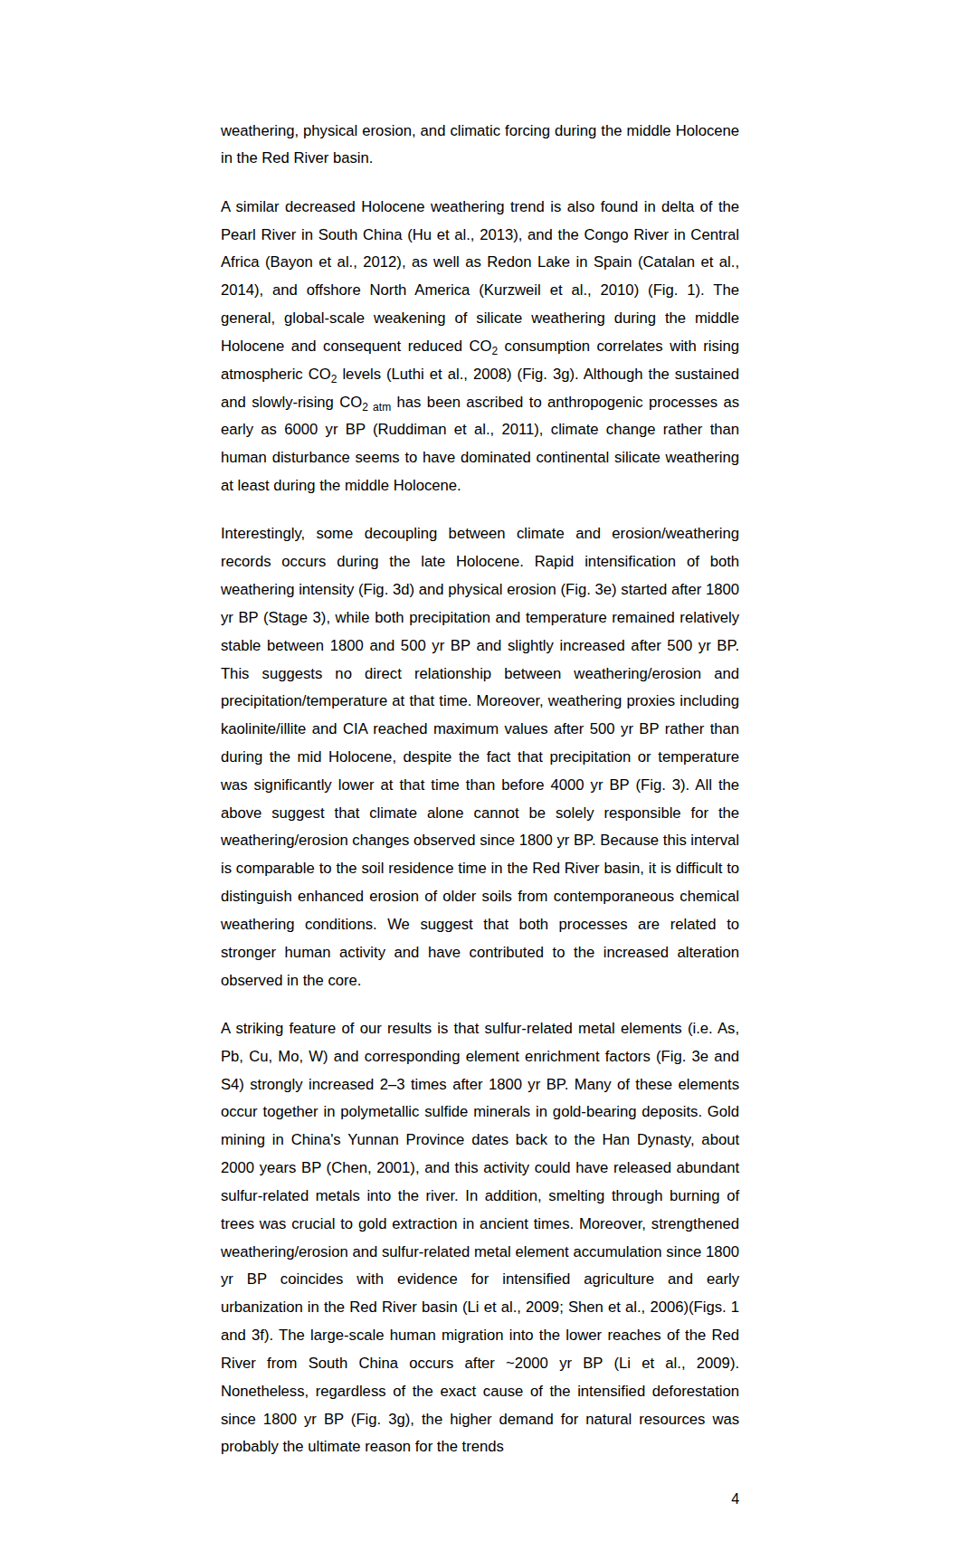weathering, physical erosion, and climatic forcing during the middle Holocene in the Red River basin.
A similar decreased Holocene weathering trend is also found in delta of the Pearl River in South China (Hu et al., 2013), and the Congo River in Central Africa (Bayon et al., 2012), as well as Redon Lake in Spain (Catalan et al., 2014), and offshore North America (Kurzweil et al., 2010) (Fig. 1). The general, global-scale weakening of silicate weathering during the middle Holocene and consequent reduced CO2 consumption correlates with rising atmospheric CO2 levels (Luthi et al., 2008) (Fig. 3g). Although the sustained and slowly-rising CO2 atm has been ascribed to anthropogenic processes as early as 6000 yr BP (Ruddiman et al., 2011), climate change rather than human disturbance seems to have dominated continental silicate weathering at least during the middle Holocene.
Interestingly, some decoupling between climate and erosion/weathering records occurs during the late Holocene. Rapid intensification of both weathering intensity (Fig. 3d) and physical erosion (Fig. 3e) started after 1800 yr BP (Stage 3), while both precipitation and temperature remained relatively stable between 1800 and 500 yr BP and slightly increased after 500 yr BP. This suggests no direct relationship between weathering/erosion and precipitation/temperature at that time. Moreover, weathering proxies including kaolinite/illite and CIA reached maximum values after 500 yr BP rather than during the mid Holocene, despite the fact that precipitation or temperature was significantly lower at that time than before 4000 yr BP (Fig. 3). All the above suggest that climate alone cannot be solely responsible for the weathering/erosion changes observed since 1800 yr BP. Because this interval is comparable to the soil residence time in the Red River basin, it is difficult to distinguish enhanced erosion of older soils from contemporaneous chemical weathering conditions. We suggest that both processes are related to stronger human activity and have contributed to the increased alteration observed in the core.
A striking feature of our results is that sulfur-related metal elements (i.e. As, Pb, Cu, Mo, W) and corresponding element enrichment factors (Fig. 3e and S4) strongly increased 2–3 times after 1800 yr BP. Many of these elements occur together in polymetallic sulfide minerals in gold-bearing deposits. Gold mining in China's Yunnan Province dates back to the Han Dynasty, about 2000 years BP (Chen, 2001), and this activity could have released abundant sulfur-related metals into the river. In addition, smelting through burning of trees was crucial to gold extraction in ancient times. Moreover, strengthened weathering/erosion and sulfur-related metal element accumulation since 1800 yr BP coincides with evidence for intensified agriculture and early urbanization in the Red River basin (Li et al., 2009; Shen et al., 2006)(Figs. 1 and 3f). The large-scale human migration into the lower reaches of the Red River from South China occurs after ~2000 yr BP (Li et al., 2009). Nonetheless, regardless of the exact cause of the intensified deforestation since 1800 yr BP (Fig. 3g), the higher demand for natural resources was probably the ultimate reason for the trends
4